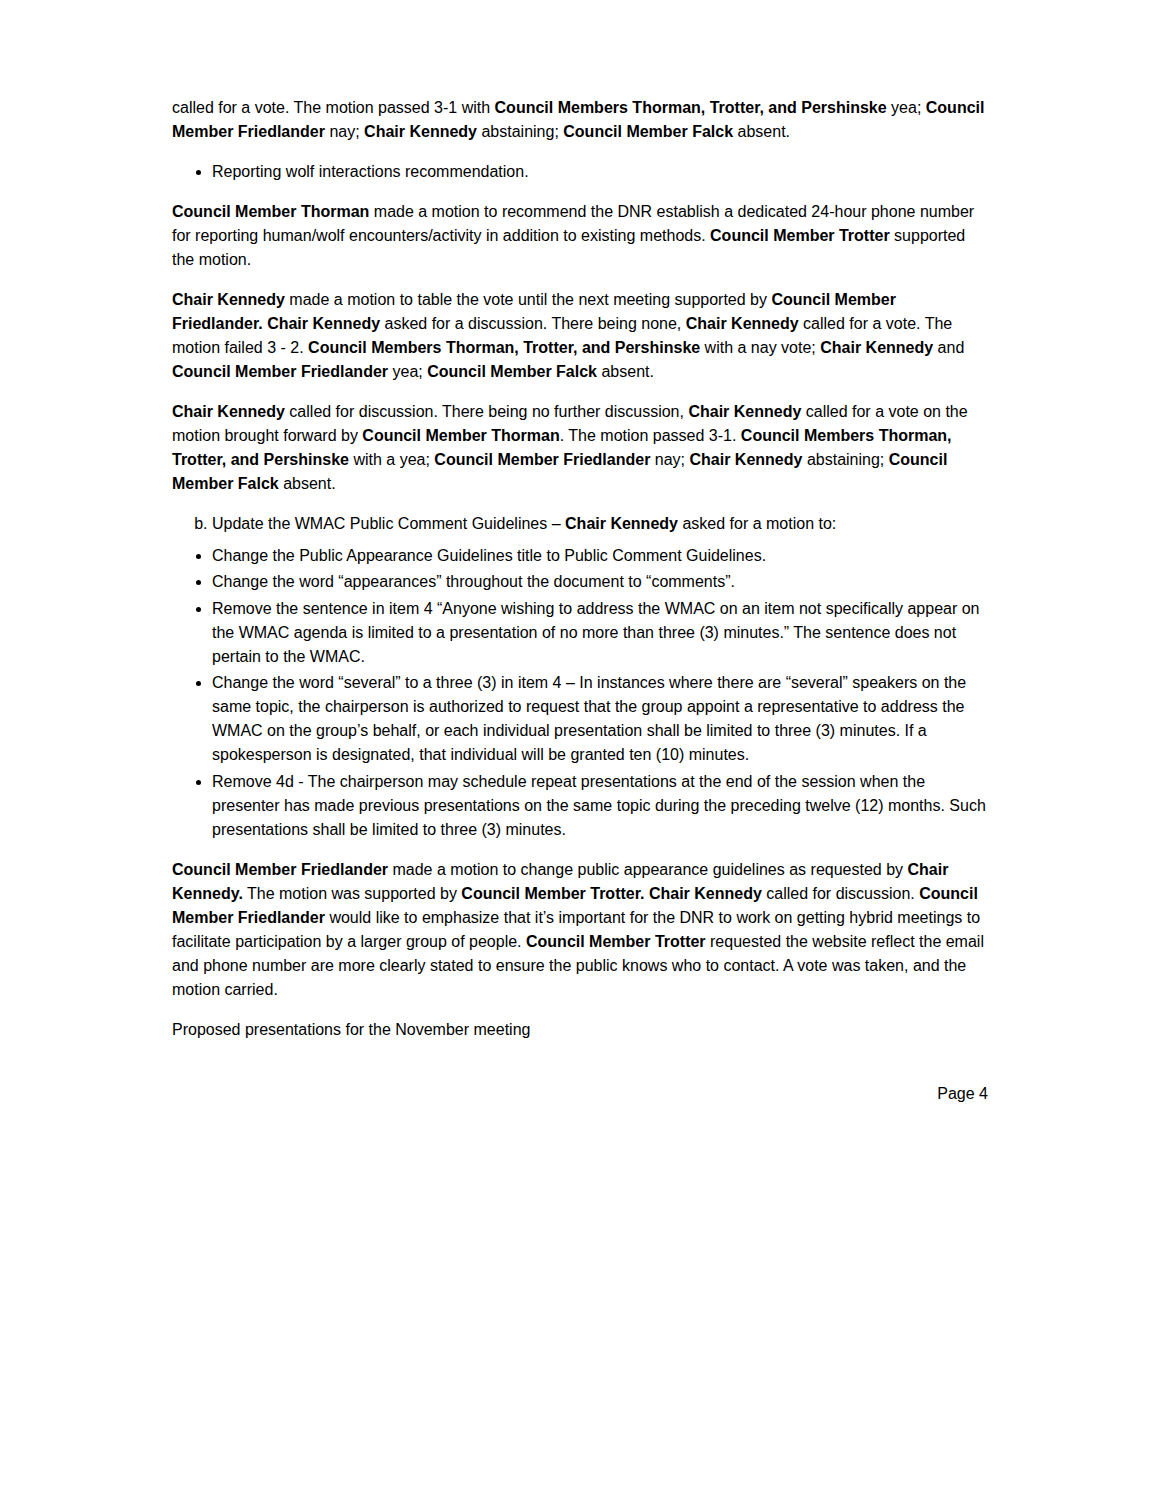called for a vote. The motion passed 3-1 with Council Members Thorman, Trotter, and Pershinske yea; Council Member Friedlander nay; Chair Kennedy abstaining; Council Member Falck absent.
Reporting wolf interactions recommendation.
Council Member Thorman made a motion to recommend the DNR establish a dedicated 24-hour phone number for reporting human/wolf encounters/activity in addition to existing methods. Council Member Trotter supported the motion.
Chair Kennedy made a motion to table the vote until the next meeting supported by Council Member Friedlander. Chair Kennedy asked for a discussion. There being none, Chair Kennedy called for a vote. The motion failed 3 - 2. Council Members Thorman, Trotter, and Pershinske with a nay vote; Chair Kennedy and Council Member Friedlander yea; Council Member Falck absent.
Chair Kennedy called for discussion. There being no further discussion, Chair Kennedy called for a vote on the motion brought forward by Council Member Thorman. The motion passed 3-1. Council Members Thorman, Trotter, and Pershinske with a yea; Council Member Friedlander nay; Chair Kennedy abstaining; Council Member Falck absent.
Update the WMAC Public Comment Guidelines – Chair Kennedy asked for a motion to:
Change the Public Appearance Guidelines title to Public Comment Guidelines.
Change the word “appearances” throughout the document to “comments”.
Remove the sentence in item 4 “Anyone wishing to address the WMAC on an item not specifically appear on the WMAC agenda is limited to a presentation of no more than three (3) minutes.” The sentence does not pertain to the WMAC.
Change the word “several” to a three (3) in item 4 – In instances where there are “several” speakers on the same topic, the chairperson is authorized to request that the group appoint a representative to address the WMAC on the group’s behalf, or each individual presentation shall be limited to three (3) minutes. If a spokesperson is designated, that individual will be granted ten (10) minutes.
Remove 4d - The chairperson may schedule repeat presentations at the end of the session when the presenter has made previous presentations on the same topic during the preceding twelve (12) months. Such presentations shall be limited to three (3) minutes.
Council Member Friedlander made a motion to change public appearance guidelines as requested by Chair Kennedy. The motion was supported by Council Member Trotter. Chair Kennedy called for discussion. Council Member Friedlander would like to emphasize that it’s important for the DNR to work on getting hybrid meetings to facilitate participation by a larger group of people. Council Member Trotter requested the website reflect the email and phone number are more clearly stated to ensure the public knows who to contact. A vote was taken, and the motion carried.
Proposed presentations for the November meeting
Page 4